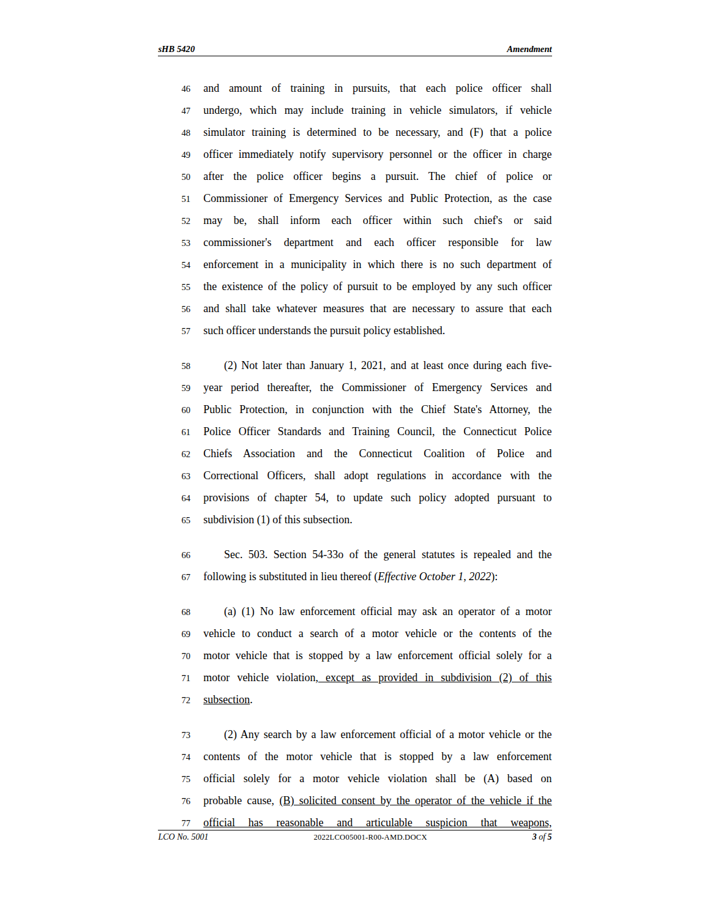sHB 5420 Amendment
46 and amount of training in pursuits, that each police officer shall
47 undergo, which may include training in vehicle simulators, if vehicle
48 simulator training is determined to be necessary, and (F) that a police
49 officer immediately notify supervisory personnel or the officer in charge
50 after the police officer begins a pursuit. The chief of police or
51 Commissioner of Emergency Services and Public Protection, as the case
52 may be, shall inform each officer within such chief's or said
53 commissioner's department and each officer responsible for law
54 enforcement in a municipality in which there is no such department of
55 the existence of the policy of pursuit to be employed by any such officer
56 and shall take whatever measures that are necessary to assure that each
57 such officer understands the pursuit policy established.
58 (2) Not later than January 1, 2021, and at least once during each five-
59 year period thereafter, the Commissioner of Emergency Services and
60 Public Protection, in conjunction with the Chief State's Attorney, the
61 Police Officer Standards and Training Council, the Connecticut Police
62 Chiefs Association and the Connecticut Coalition of Police and
63 Correctional Officers, shall adopt regulations in accordance with the
64 provisions of chapter 54, to update such policy adopted pursuant to
65 subdivision (1) of this subsection.
66 Sec. 503. Section 54-33o of the general statutes is repealed and the
67 following is substituted in lieu thereof (Effective October 1, 2022):
68 (a) (1) No law enforcement official may ask an operator of a motor
69 vehicle to conduct a search of a motor vehicle or the contents of the
70 motor vehicle that is stopped by a law enforcement official solely for a
71 motor vehicle violation, except as provided in subdivision (2) of this
72 subsection.
73 (2) Any search by a law enforcement official of a motor vehicle or the
74 contents of the motor vehicle that is stopped by a law enforcement
75 official solely for a motor vehicle violation shall be (A) based on
76 probable cause, (B) solicited consent by the operator of the vehicle if the
77 official has reasonable and articulable suspicion that weapons,
LCO No. 5001 2022LCO05001-R00-AMD.DOCX 3 of 5